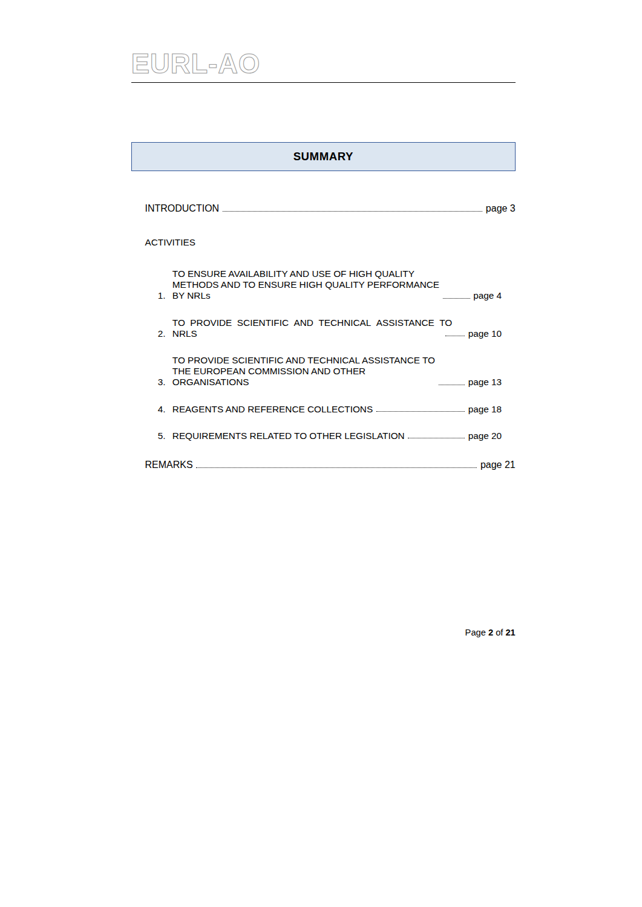EURL-AO
SUMMARY
INTRODUCTION page 3
ACTIVITIES
1.
TO ENSURE AVAILABILITY AND USE OF HIGH QUALITY METHODS AND TO ENSURE HIGH QUALITY PERFORMANCE BY NRLs
page 4
2.
TO PROVIDE SCIENTIFIC AND TECHNICAL ASSISTANCE TO NRLS
page 10
3.
TO PROVIDE SCIENTIFIC AND TECHNICAL ASSISTANCE TO THE EUROPEAN COMMISSION AND OTHER ORGANISATIONS
page 13
4.
REAGENTS AND REFERENCE COLLECTIONS
page 18
5.
REQUIREMENTS RELATED TO OTHER LEGISLATION
page 20
REMARKS page 21
Page 2 of 21